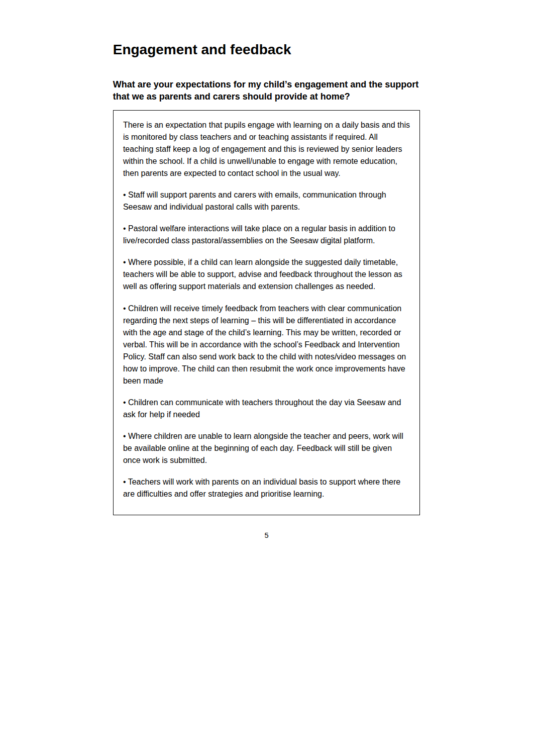Engagement and feedback
What are your expectations for my child’s engagement and the support that we as parents and carers should provide at home?
There is an expectation that pupils engage with learning on a daily basis and this is monitored by class teachers and or teaching assistants if required. All teaching staff keep a log of engagement and this is reviewed by senior leaders within the school. If a child is unwell/unable to engage with remote education, then parents are expected to contact school in the usual way.
• Staff will support parents and carers with emails, communication through Seesaw and individual pastoral calls with parents.
• Pastoral welfare interactions will take place on a regular basis in addition to live/recorded class pastoral/assemblies on the Seesaw digital platform.
• Where possible, if a child can learn alongside the suggested daily timetable, teachers will be able to support, advise and feedback throughout the lesson as well as offering support materials and extension challenges as needed.
• Children will receive timely feedback from teachers with clear communication regarding the next steps of learning – this will be differentiated in accordance with the age and stage of the child’s learning. This may be written, recorded or verbal. This will be in accordance with the school’s Feedback and Intervention Policy. Staff can also send work back to the child with notes/video messages on how to improve. The child can then resubmit the work once improvements have been made
• Children can communicate with teachers throughout the day via Seesaw and ask for help if needed
• Where children are unable to learn alongside the teacher and peers, work will be available online at the beginning of each day. Feedback will still be given once work is submitted.
• Teachers will work with parents on an individual basis to support where there are difficulties and offer strategies and prioritise learning.
5